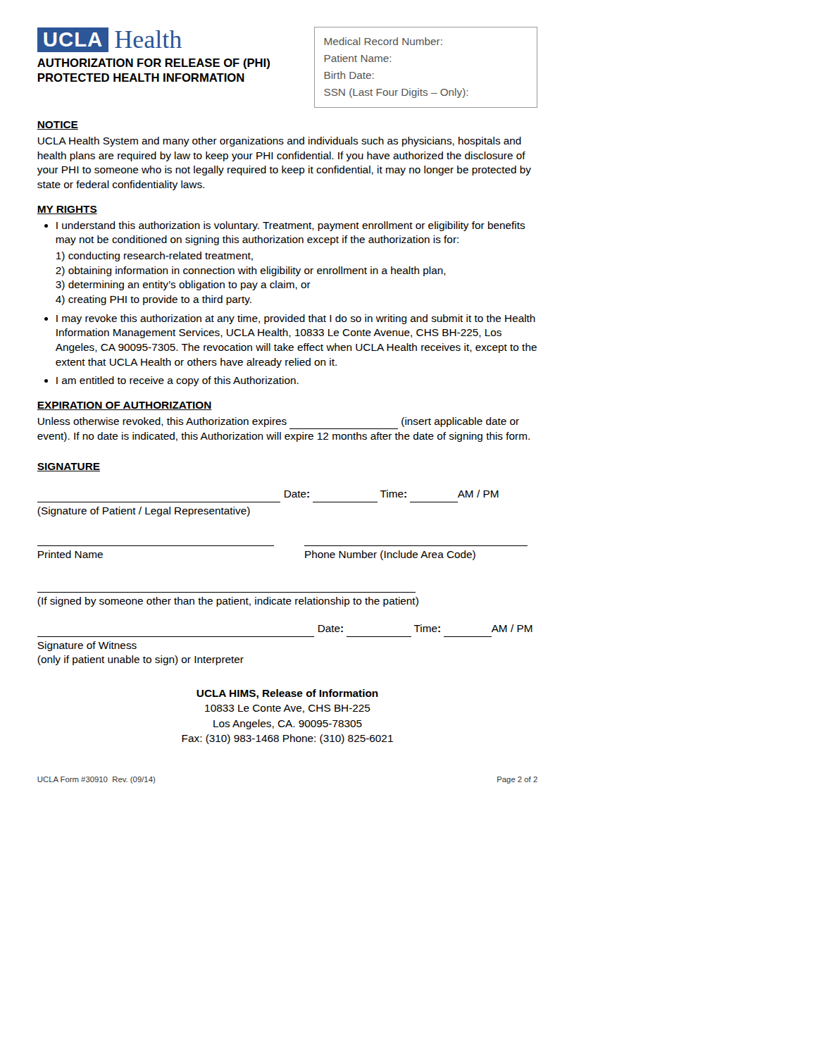UCLA Health
AUTHORIZATION FOR RELEASE OF (PHI)
PROTECTED HEALTH INFORMATION
Medical Record Number:
Patient Name:
Birth Date:
SSN (Last Four Digits – Only):
NOTICE
UCLA Health System and many other organizations and individuals such as physicians, hospitals and health plans are required by law to keep your PHI confidential. If you have authorized the disclosure of your PHI to someone who is not legally required to keep it confidential, it may no longer be protected by state or federal confidentiality laws.
MY RIGHTS
I understand this authorization is voluntary. Treatment, payment enrollment or eligibility for benefits may not be conditioned on signing this authorization except if the authorization is for:
1) conducting research-related treatment,
2) obtaining information in connection with eligibility or enrollment in a health plan,
3) determining an entity’s obligation to pay a claim, or
4) creating PHI to provide to a third party.
I may revoke this authorization at any time, provided that I do so in writing and submit it to the Health Information Management Services, UCLA Health, 10833 Le Conte Avenue, CHS BH-225, Los Angeles, CA 90095-7305. The revocation will take effect when UCLA Health receives it, except to the extent that UCLA Health or others have already relied on it.
I am entitled to receive a copy of this Authorization.
EXPIRATION OF AUTHORIZATION
Unless otherwise revoked, this Authorization expires (insert applicable date or event). If no date is indicated, this Authorization will expire 12 months after the date of signing this form.
SIGNATURE
Date: Time: AM / PM
(Signature of Patient / Legal Representative)
Printed Name
Phone Number (Include Area Code)
(If signed by someone other than the patient, indicate relationship to the patient)
Date: Time: AM / PM
Signature of Witness
(only if patient unable to sign) or Interpreter
UCLA HIMS, Release of Information
10833 Le Conte Ave, CHS BH-225
Los Angeles, CA. 90095-78305
Fax: (310) 983-1468 Phone: (310) 825-6021
UCLA Form #30910 Rev. (09/14)
Page 2 of 2